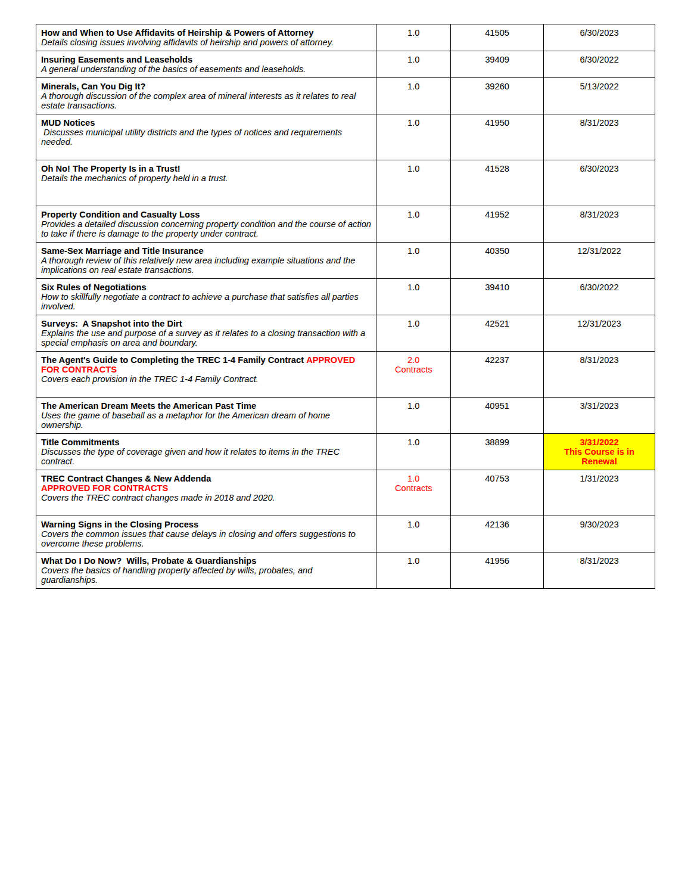| How and When to Use Affidavits of Heirship & Powers of Attorney Details closing issues involving affidavits of heirship and powers of attorney. | 1.0 | 41505 | 6/30/2023 |
| Insuring Easements and Leaseholds A general understanding of the basics of easements and leaseholds. | 1.0 | 39409 | 6/30/2022 |
| Minerals, Can You Dig It? A thorough discussion of the complex area of mineral interests as it relates to real estate transactions. | 1.0 | 39260 | 5/13/2022 |
| MUD Notices Discusses municipal utility districts and the types of notices and requirements needed. | 1.0 | 41950 | 8/31/2023 |
| Oh No! The Property Is in a Trust! Details the mechanics of property held in a trust. | 1.0 | 41528 | 6/30/2023 |
| Property Condition and Casualty Loss Provides a detailed discussion concerning property condition and the course of action to take if there is damage to the property under contract. | 1.0 | 41952 | 8/31/2023 |
| Same-Sex Marriage and Title Insurance A thorough review of this relatively new area including example situations and the implications on real estate transactions. | 1.0 | 40350 | 12/31/2022 |
| Six Rules of Negotiations How to skillfully negotiate a contract to achieve a purchase that satisfies all parties involved. | 1.0 | 39410 | 6/30/2022 |
| Surveys: A Snapshot into the Dirt Explains the use and purpose of a survey as it relates to a closing transaction with a special emphasis on area and boundary. | 1.0 | 42521 | 12/31/2023 |
| The Agent's Guide to Completing the TREC 1-4 Family Contract APPROVED FOR CONTRACTS Covers each provision in the TREC 1-4 Family Contract. | 2.0 Contracts | 42237 | 8/31/2023 |
| The American Dream Meets the American Past Time Uses the game of baseball as a metaphor for the American dream of home ownership. | 1.0 | 40951 | 3/31/2023 |
| Title Commitments Discusses the type of coverage given and how it relates to items in the TREC contract. | 1.0 | 38899 | 3/31/2022 This Course is in Renewal |
| TREC Contract Changes & New Addenda APPROVED FOR CONTRACTS Covers the TREC contract changes made in 2018 and 2020. | 1.0 Contracts | 40753 | 1/31/2023 |
| Warning Signs in the Closing Process Covers the common issues that cause delays in closing and offers suggestions to overcome these problems. | 1.0 | 42136 | 9/30/2023 |
| What Do I Do Now? Wills, Probate & Guardianships Covers the basics of handling property affected by wills, probates, and guardianships. | 1.0 | 41956 | 8/31/2023 |